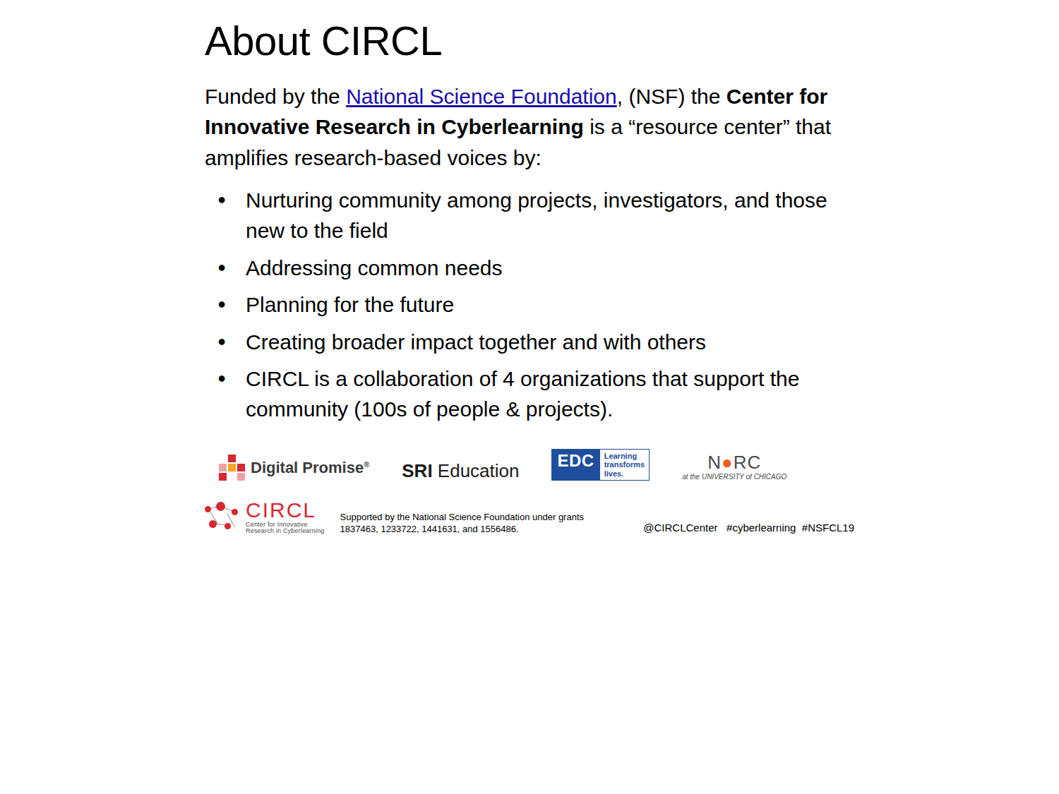About CIRCL
Funded by the National Science Foundation, (NSF) the Center for Innovative Research in Cyberlearning is a “resource center” that amplifies research-based voices by:
Nurturing community among projects, investigators, and those new to the field
Addressing common needs
Planning for the future
Creating broader impact together and with others
CIRCL is a collaboration of 4 organizations that support the community (100s of people & projects).
Digital Promise®
SRI Education
EDC
Learning
transforms
lives.
N●RC
at the UNIVERSITY of CHICAGO
CIRCL
Center for Innovative
Research in Cyberlearning
Supported by the National Science Foundation under grants 1837463, 1233722, 1441631, and 1556486.
@CIRCLCenter #cyberlearning #NSFCL19